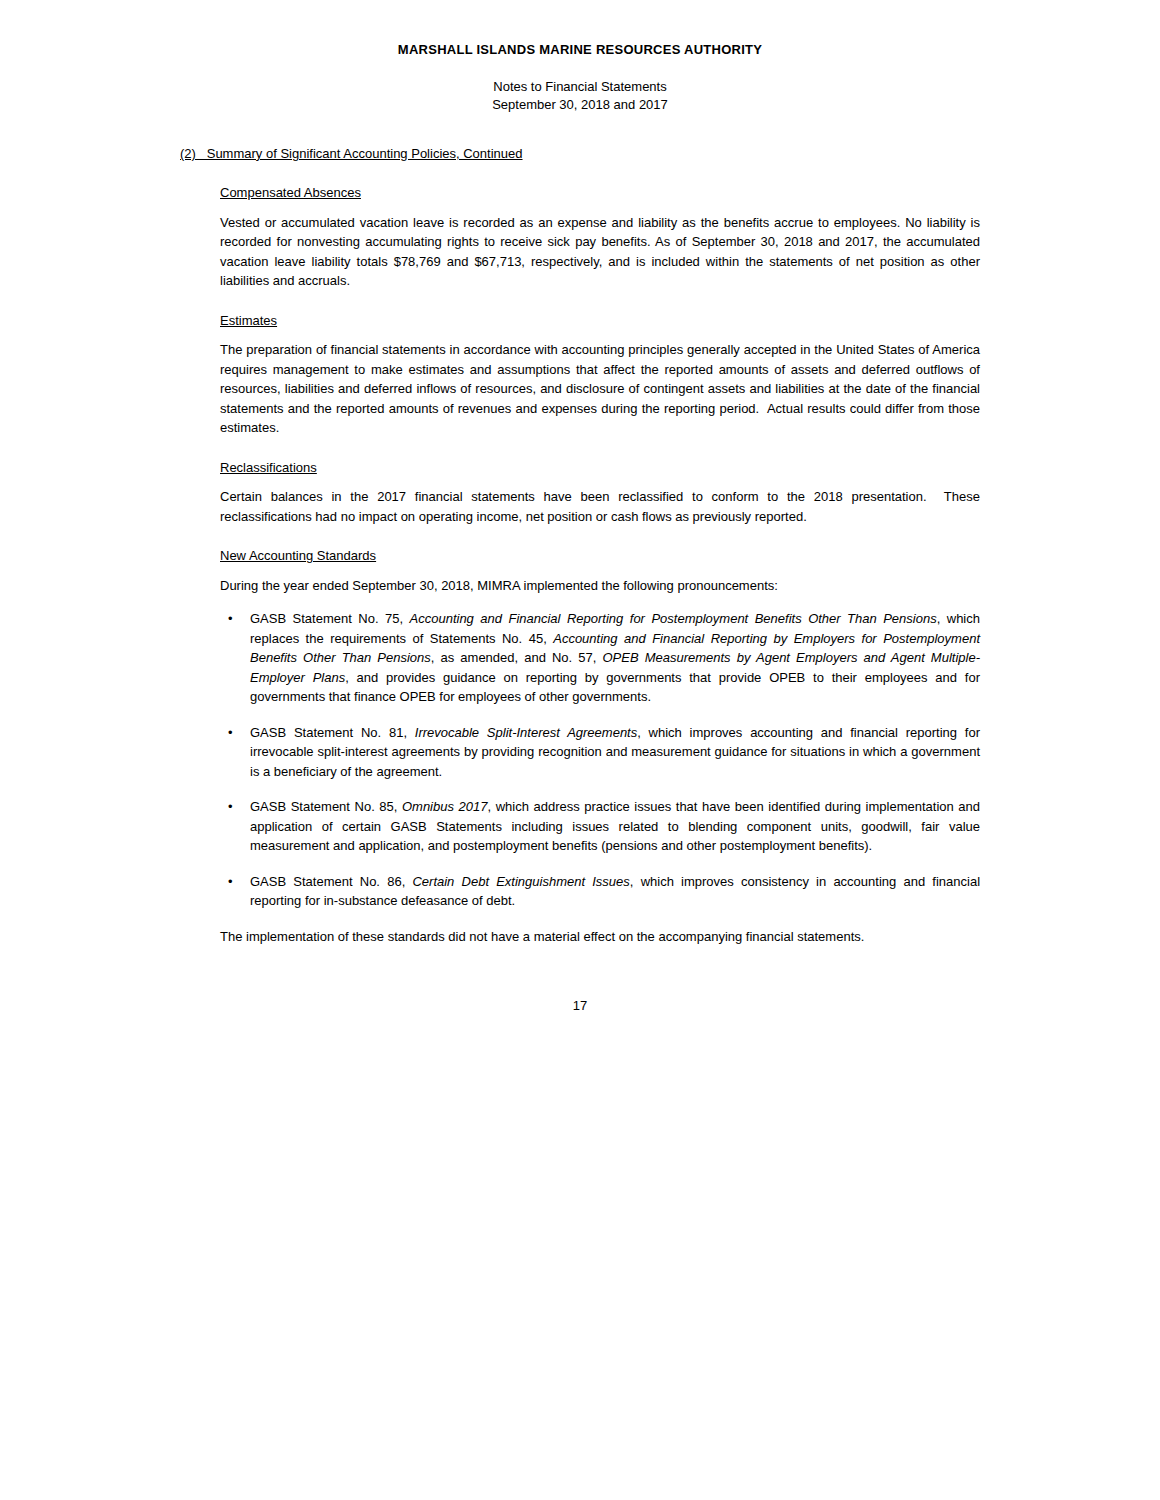MARSHALL ISLANDS MARINE RESOURCES AUTHORITY
Notes to Financial Statements
September 30, 2018 and 2017
(2) Summary of Significant Accounting Policies, Continued
Compensated Absences
Vested or accumulated vacation leave is recorded as an expense and liability as the benefits accrue to employees. No liability is recorded for nonvesting accumulating rights to receive sick pay benefits. As of September 30, 2018 and 2017, the accumulated vacation leave liability totals $78,769 and $67,713, respectively, and is included within the statements of net position as other liabilities and accruals.
Estimates
The preparation of financial statements in accordance with accounting principles generally accepted in the United States of America requires management to make estimates and assumptions that affect the reported amounts of assets and deferred outflows of resources, liabilities and deferred inflows of resources, and disclosure of contingent assets and liabilities at the date of the financial statements and the reported amounts of revenues and expenses during the reporting period. Actual results could differ from those estimates.
Reclassifications
Certain balances in the 2017 financial statements have been reclassified to conform to the 2018 presentation. These reclassifications had no impact on operating income, net position or cash flows as previously reported.
New Accounting Standards
During the year ended September 30, 2018, MIMRA implemented the following pronouncements:
GASB Statement No. 75, Accounting and Financial Reporting for Postemployment Benefits Other Than Pensions, which replaces the requirements of Statements No. 45, Accounting and Financial Reporting by Employers for Postemployment Benefits Other Than Pensions, as amended, and No. 57, OPEB Measurements by Agent Employers and Agent Multiple-Employer Plans, and provides guidance on reporting by governments that provide OPEB to their employees and for governments that finance OPEB for employees of other governments.
GASB Statement No. 81, Irrevocable Split-Interest Agreements, which improves accounting and financial reporting for irrevocable split-interest agreements by providing recognition and measurement guidance for situations in which a government is a beneficiary of the agreement.
GASB Statement No. 85, Omnibus 2017, which address practice issues that have been identified during implementation and application of certain GASB Statements including issues related to blending component units, goodwill, fair value measurement and application, and postemployment benefits (pensions and other postemployment benefits).
GASB Statement No. 86, Certain Debt Extinguishment Issues, which improves consistency in accounting and financial reporting for in-substance defeasance of debt.
The implementation of these standards did not have a material effect on the accompanying financial statements.
17